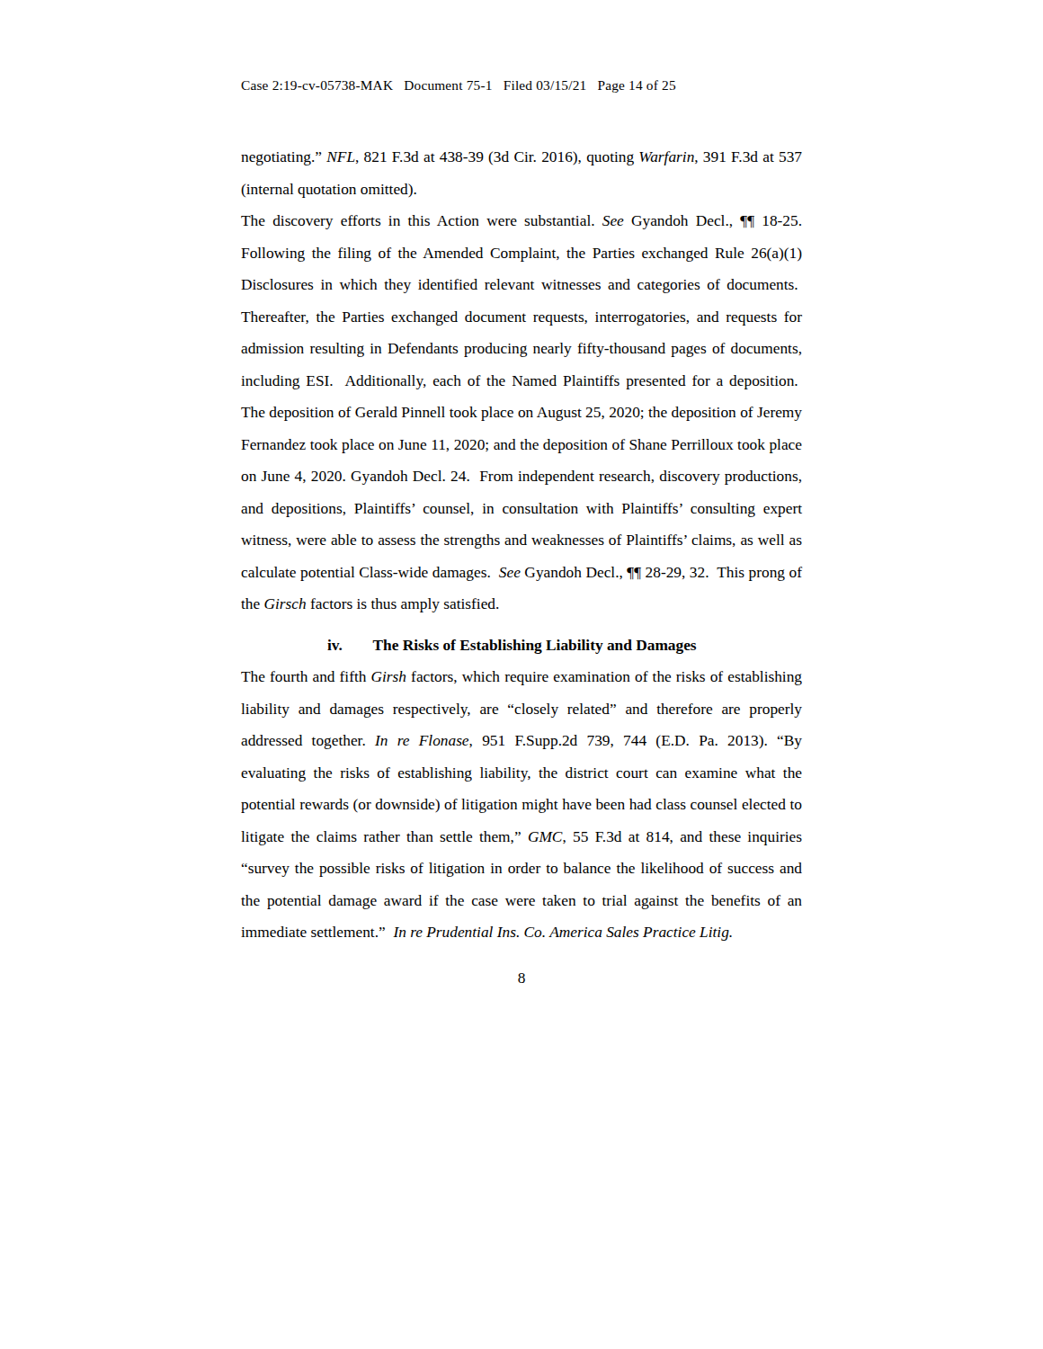Case 2:19-cv-05738-MAK Document 75-1 Filed 03/15/21 Page 14 of 25
negotiating.” NFL, 821 F.3d at 438-39 (3d Cir. 2016), quoting Warfarin, 391 F.3d at 537 (internal quotation omitted).
The discovery efforts in this Action were substantial. See Gyandoh Decl., ¶¶ 18-25. Following the filing of the Amended Complaint, the Parties exchanged Rule 26(a)(1) Disclosures in which they identified relevant witnesses and categories of documents. Thereafter, the Parties exchanged document requests, interrogatories, and requests for admission resulting in Defendants producing nearly fifty-thousand pages of documents, including ESI. Additionally, each of the Named Plaintiffs presented for a deposition. The deposition of Gerald Pinnell took place on August 25, 2020; the deposition of Jeremy Fernandez took place on June 11, 2020; and the deposition of Shane Perrilloux took place on June 4, 2020. Gyandoh Decl. 24. From independent research, discovery productions, and depositions, Plaintiffs’ counsel, in consultation with Plaintiffs’ consulting expert witness, were able to assess the strengths and weaknesses of Plaintiffs’ claims, as well as calculate potential Class-wide damages. See Gyandoh Decl., ¶¶ 28-29, 32. This prong of the Girsch factors is thus amply satisfied.
iv. The Risks of Establishing Liability and Damages
The fourth and fifth Girsh factors, which require examination of the risks of establishing liability and damages respectively, are “closely related” and therefore are properly addressed together. In re Flonase, 951 F.Supp.2d 739, 744 (E.D. Pa. 2013). “By evaluating the risks of establishing liability, the district court can examine what the potential rewards (or downside) of litigation might have been had class counsel elected to litigate the claims rather than settle them,” GMC, 55 F.3d at 814, and these inquiries “survey the possible risks of litigation in order to balance the likelihood of success and the potential damage award if the case were taken to trial against the benefits of an immediate settlement.” In re Prudential Ins. Co. America Sales Practice Litig.
8